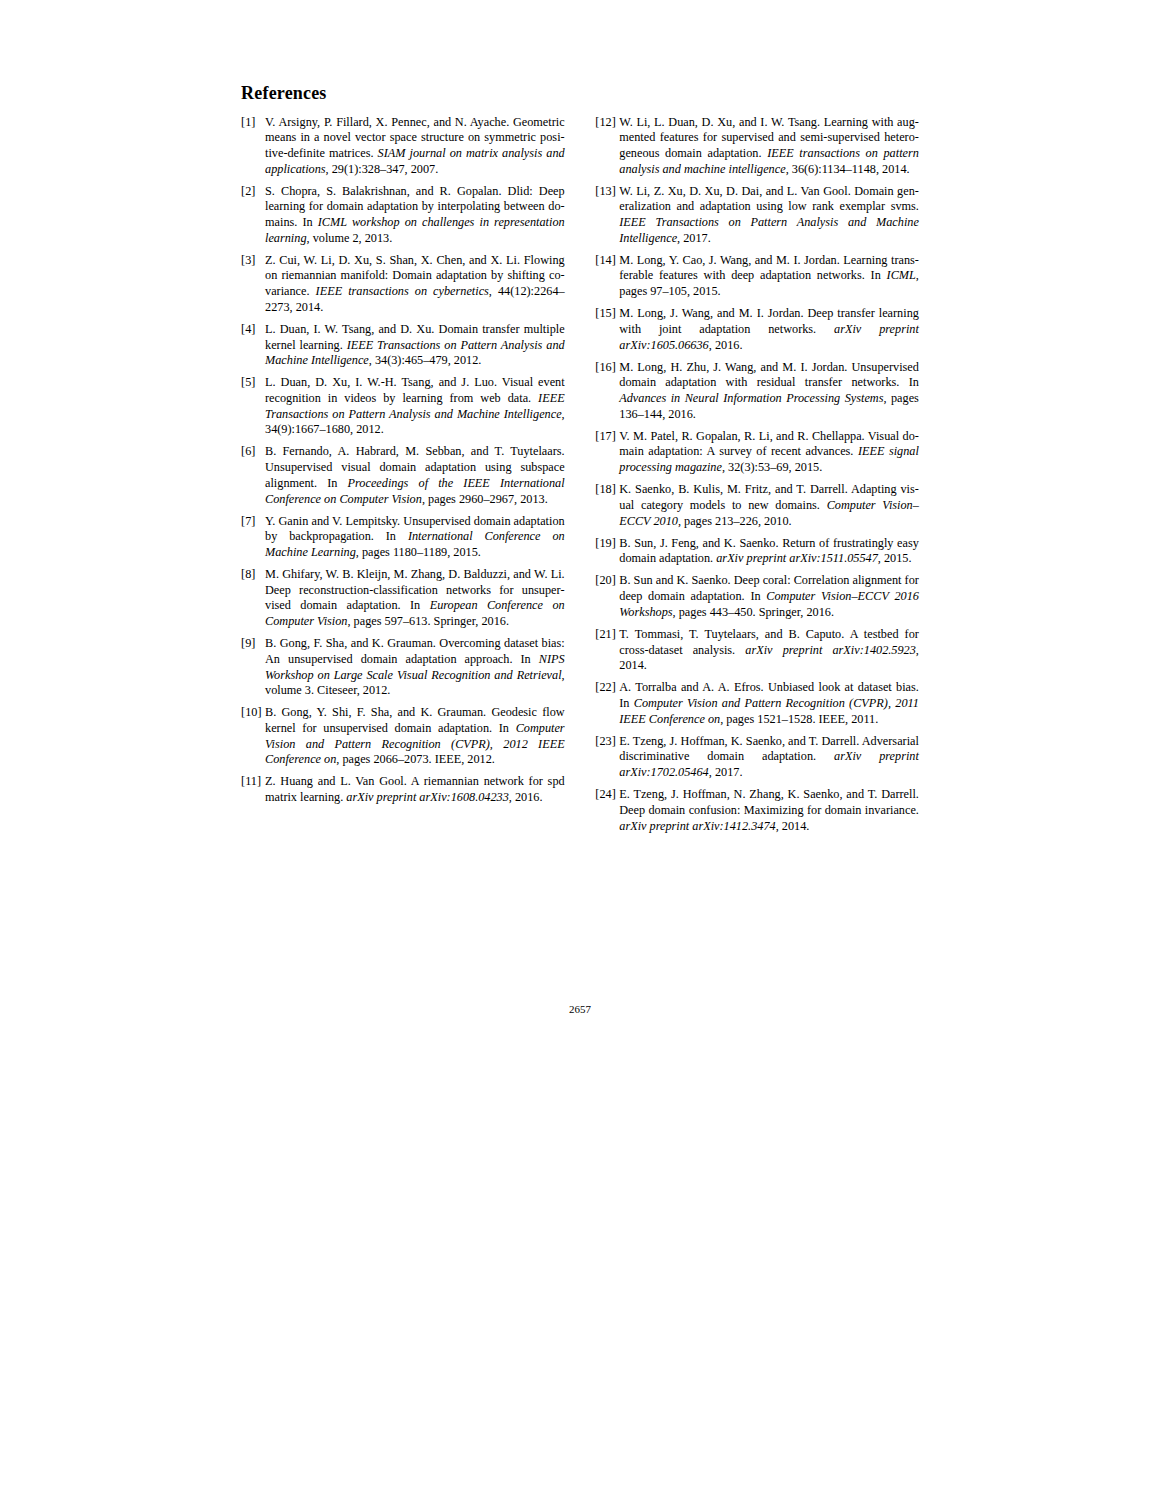References
[1] V. Arsigny, P. Fillard, X. Pennec, and N. Ayache. Geometric means in a novel vector space structure on symmetric positive-definite matrices. SIAM journal on matrix analysis and applications, 29(1):328–347, 2007.
[2] S. Chopra, S. Balakrishnan, and R. Gopalan. Dlid: Deep learning for domain adaptation by interpolating between domains. In ICML workshop on challenges in representation learning, volume 2, 2013.
[3] Z. Cui, W. Li, D. Xu, S. Shan, X. Chen, and X. Li. Flowing on riemannian manifold: Domain adaptation by shifting covariance. IEEE transactions on cybernetics, 44(12):2264–2273, 2014.
[4] L. Duan, I. W. Tsang, and D. Xu. Domain transfer multiple kernel learning. IEEE Transactions on Pattern Analysis and Machine Intelligence, 34(3):465–479, 2012.
[5] L. Duan, D. Xu, I. W.-H. Tsang, and J. Luo. Visual event recognition in videos by learning from web data. IEEE Transactions on Pattern Analysis and Machine Intelligence, 34(9):1667–1680, 2012.
[6] B. Fernando, A. Habrard, M. Sebban, and T. Tuytelaars. Unsupervised visual domain adaptation using subspace alignment. In Proceedings of the IEEE International Conference on Computer Vision, pages 2960–2967, 2013.
[7] Y. Ganin and V. Lempitsky. Unsupervised domain adaptation by backpropagation. In International Conference on Machine Learning, pages 1180–1189, 2015.
[8] M. Ghifary, W. B. Kleijn, M. Zhang, D. Balduzzi, and W. Li. Deep reconstruction-classification networks for unsupervised domain adaptation. In European Conference on Computer Vision, pages 597–613. Springer, 2016.
[9] B. Gong, F. Sha, and K. Grauman. Overcoming dataset bias: An unsupervised domain adaptation approach. In NIPS Workshop on Large Scale Visual Recognition and Retrieval, volume 3. Citeseer, 2012.
[10] B. Gong, Y. Shi, F. Sha, and K. Grauman. Geodesic flow kernel for unsupervised domain adaptation. In Computer Vision and Pattern Recognition (CVPR), 2012 IEEE Conference on, pages 2066–2073. IEEE, 2012.
[11] Z. Huang and L. Van Gool. A riemannian network for spd matrix learning. arXiv preprint arXiv:1608.04233, 2016.
[12] W. Li, L. Duan, D. Xu, and I. W. Tsang. Learning with augmented features for supervised and semi-supervised heterogeneous domain adaptation. IEEE transactions on pattern analysis and machine intelligence, 36(6):1134–1148, 2014.
[13] W. Li, Z. Xu, D. Xu, D. Dai, and L. Van Gool. Domain generalization and adaptation using low rank exemplar svms. IEEE Transactions on Pattern Analysis and Machine Intelligence, 2017.
[14] M. Long, Y. Cao, J. Wang, and M. I. Jordan. Learning transferable features with deep adaptation networks. In ICML, pages 97–105, 2015.
[15] M. Long, J. Wang, and M. I. Jordan. Deep transfer learning with joint adaptation networks. arXiv preprint arXiv:1605.06636, 2016.
[16] M. Long, H. Zhu, J. Wang, and M. I. Jordan. Unsupervised domain adaptation with residual transfer networks. In Advances in Neural Information Processing Systems, pages 136–144, 2016.
[17] V. M. Patel, R. Gopalan, R. Li, and R. Chellappa. Visual domain adaptation: A survey of recent advances. IEEE signal processing magazine, 32(3):53–69, 2015.
[18] K. Saenko, B. Kulis, M. Fritz, and T. Darrell. Adapting visual category models to new domains. Computer Vision–ECCV 2010, pages 213–226, 2010.
[19] B. Sun, J. Feng, and K. Saenko. Return of frustratingly easy domain adaptation. arXiv preprint arXiv:1511.05547, 2015.
[20] B. Sun and K. Saenko. Deep coral: Correlation alignment for deep domain adaptation. In Computer Vision–ECCV 2016 Workshops, pages 443–450. Springer, 2016.
[21] T. Tommasi, T. Tuytelaars, and B. Caputo. A testbed for cross-dataset analysis. arXiv preprint arXiv:1402.5923, 2014.
[22] A. Torralba and A. A. Efros. Unbiased look at dataset bias. In Computer Vision and Pattern Recognition (CVPR), 2011 IEEE Conference on, pages 1521–1528. IEEE, 2011.
[23] E. Tzeng, J. Hoffman, K. Saenko, and T. Darrell. Adversarial discriminative domain adaptation. arXiv preprint arXiv:1702.05464, 2017.
[24] E. Tzeng, J. Hoffman, N. Zhang, K. Saenko, and T. Darrell. Deep domain confusion: Maximizing for domain invariance. arXiv preprint arXiv:1412.3474, 2014.
2657